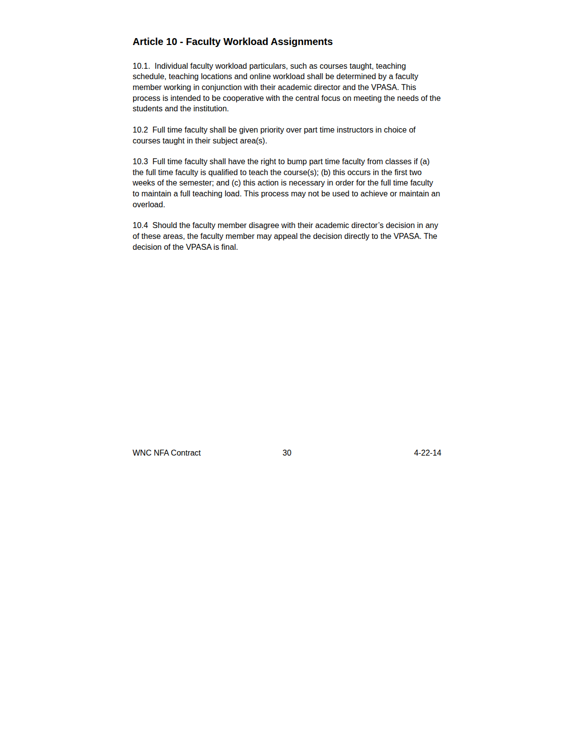Article 10 - Faculty Workload Assignments
10.1. Individual faculty workload particulars, such as courses taught, teaching schedule, teaching locations and online workload shall be determined by a faculty member working in conjunction with their academic director and the VPASA. This process is intended to be cooperative with the central focus on meeting the needs of the students and the institution.
10.2 Full time faculty shall be given priority over part time instructors in choice of courses taught in their subject area(s).
10.3 Full time faculty shall have the right to bump part time faculty from classes if (a) the full time faculty is qualified to teach the course(s); (b) this occurs in the first two weeks of the semester; and (c) this action is necessary in order for the full time faculty to maintain a full teaching load. This process may not be used to achieve or maintain an overload.
10.4 Should the faculty member disagree with their academic director’s decision in any of these areas, the faculty member may appeal the decision directly to the VPASA. The decision of the VPASA is final.
| WNC NFA Contract | 30 | 4-22-14 |